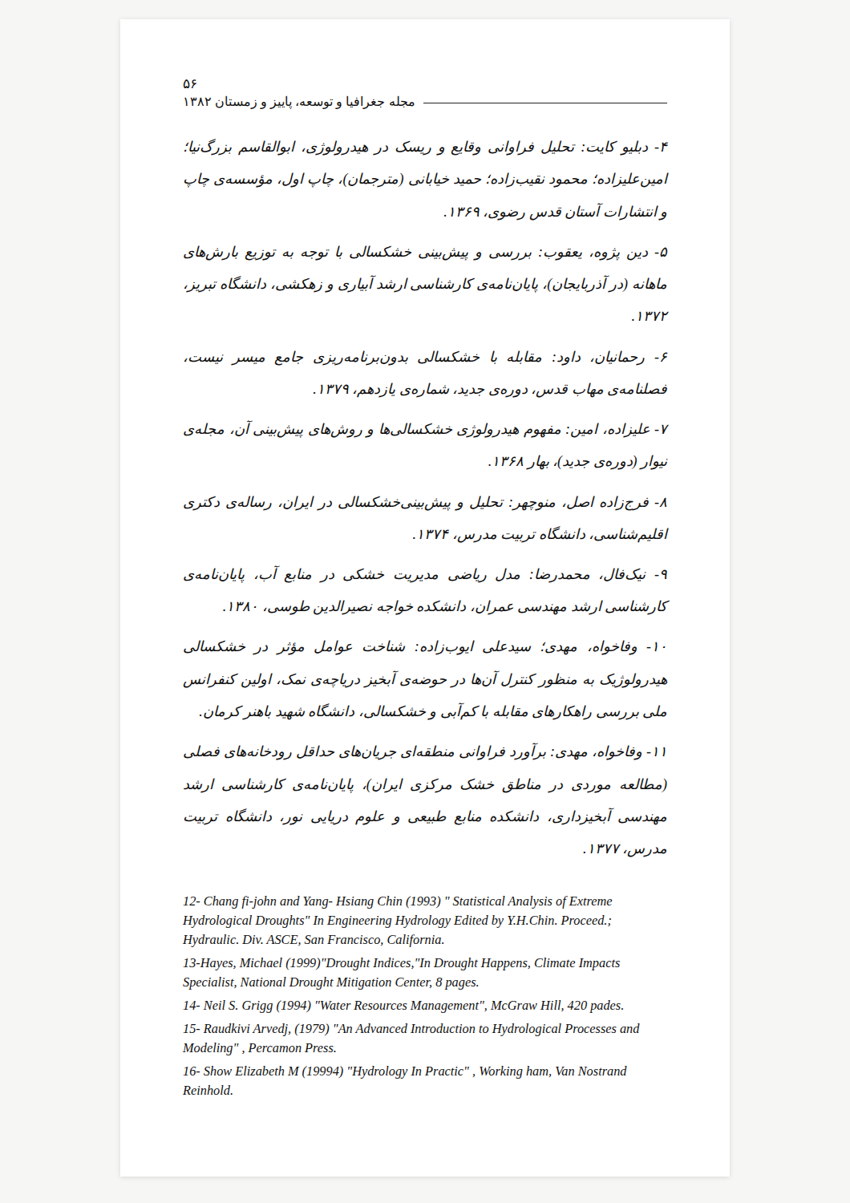۵۶
مجله جغرافیا و توسعه، پاییز و زمستان ۱۳۸۲
۴- دبلیو کایت: تحلیل فراوانی وقایع و ریسک در هیدرولوژی، ابوالقاسم بزرگ‌نیا؛ امین‌علیزاده؛ محمود نقیب‌زاده؛ حمید خیابانی (مترجمان)، چاپ اول، مؤسسه‌ی چاپ و انتشارات آستان قدس رضوی، ۱۳۶۹.
۵- دین پژوه، یعقوب: بررسی و پیش‌بینی خشکسالی با توجه به توزیع بارش‌های ماهانه (در آذربایجان)، پایان‌نامه‌ی کارشناسی ارشد آبیاری و زهکشی، دانشگاه تبریز، ۱۳۷۲.
۶- رحمانیان، داود: مقابله با خشکسالی بدون‌برنامه‌ریزی جامع میسر نیست، فصلنامه‌ی مهاب قدس، دوره‌ی جدید، شماره‌ی یازدهم، ۱۳۷۹.
۷- علیزاده، امین: مفهوم هیدرولوژی خشکسالی‌ها و روش‌های پیش‌بینی آن، مجله‌ی نیوار (دوره‌ی جدید)، بهار ۱۳۶۸.
۸- فرج‌زاده اصل، منوچهر: تحلیل و پیش‌بینی‌خشکسالی در ایران، رساله‌ی دکتری اقلیم‌شناسی، دانشگاه تربیت مدرس، ۱۳۷۴.
۹- نیک‌فال، محمدرضا: مدل ریاضی مدیریت خشکی در منابع آب، پایان‌نامه‌ی کارشناسی ارشد مهندسی عمران، دانشکده خواجه نصیرالدین طوسی، ۱۳۸۰.
۱۰- وفاخواه، مهدی؛ سیدعلی ایوب‌زاده: شناخت عوامل مؤثر در خشکسالی هیدرولوژیک به منظور کنترل آن‌ها در حوضه‌ی آبخیز دریاچه‌ی نمک، اولین کنفرانس ملی بررسی راهکارهای مقابله با کم‌آبی و خشکسالی، دانشگاه شهید باهنر کرمان.
۱۱- وفاخواه، مهدی: برآورد فراوانی منطقه‌ای جریان‌های حداقل رودخانه‌های فصلی (مطالعه موردی در مناطق خشک مرکزی ایران)، پایان‌نامه‌ی کارشناسی ارشد مهندسی آبخیزداری، دانشکده منابع طبیعی و علوم دریایی نور، دانشگاه تربیت مدرس، ۱۳۷۷.
12- Chang fi-john and Yang- Hsiang Chin (1993) " Statistical Analysis of Extreme Hydrological Droughts" In Engineering Hydrology Edited by Y.H.Chin. Proceed.; Hydraulic. Div. ASCE, San Francisco, California.
13-Hayes, Michael (1999)"Drought Indices,"In Drought Happens, Climate Impacts Specialist, National Drought Mitigation Center, 8 pages.
14- Neil S. Grigg (1994) "Water Resources Management", McGraw Hill, 420 pades.
15- Raudkivi Arvedj, (1979) "An Advanced Introduction to Hydrological Processes and Modeling" , Percamon Press.
16- Show Elizabeth M (19994) "Hydrology In Practic" , Working ham, Van Nostrand Reinhold.